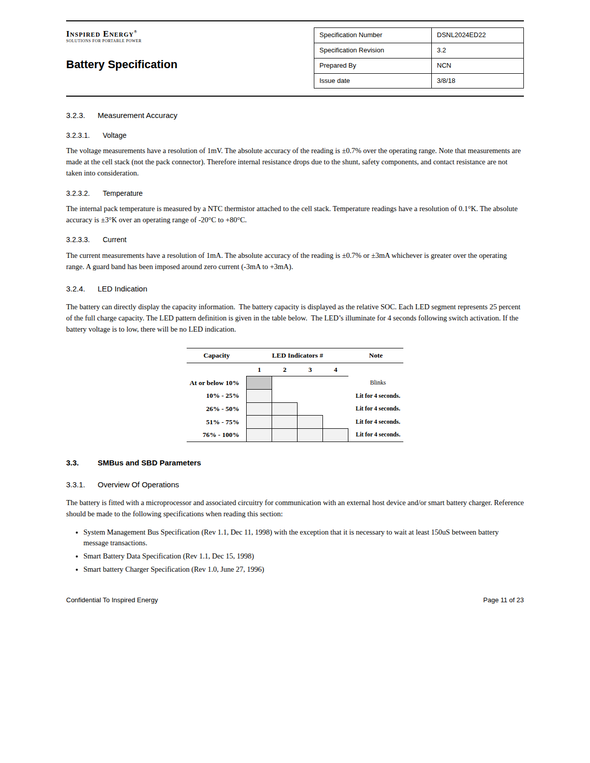Inspired Energy®
Solutions for Portable Power
Battery Specification
| Specification Number | DSNL2024ED22 |
| Specification Revision | 3.2 |
| Prepared By | NCN |
| Issue date | 3/8/18 |
3.2.3. Measurement Accuracy
3.2.3.1. Voltage
The voltage measurements have a resolution of 1mV. The absolute accuracy of the reading is ±0.7% over the operating range. Note that measurements are made at the cell stack (not the pack connector). Therefore internal resistance drops due to the shunt, safety components, and contact resistance are not taken into consideration.
3.2.3.2. Temperature
The internal pack temperature is measured by a NTC thermistor attached to the cell stack. Temperature readings have a resolution of 0.1°K. The absolute accuracy is ±3°K over an operating range of -20°C to +80°C.
3.2.3.3. Current
The current measurements have a resolution of 1mA. The absolute accuracy of the reading is ±0.7% or ±3mA whichever is greater over the operating range. A guard band has been imposed around zero current (-3mA to +3mA).
3.2.4. LED Indication
The battery can directly display the capacity information. The battery capacity is displayed as the relative SOC. Each LED segment represents 25 percent of the full charge capacity. The LED pattern definition is given in the table below. The LED’s illuminate for 4 seconds following switch activation. If the battery voltage is to low, there will be no LED indication.
| Capacity | LED Indicators # | Note |
| --- | --- | --- |
| | 1 | 2 | 3 | 4 | |
| At or below 10% | | | | | Blinks |
| 10% - 25% | | | | | Lit for 4 seconds. |
| 26% - 50% | | | | | Lit for 4 seconds. |
| 51% - 75% | | | | | Lit for 4 seconds. |
| 76% - 100% | | | | | Lit for 4 seconds. |
3.3. SMBus and SBD Parameters
3.3.1. Overview Of Operations
The battery is fitted with a microprocessor and associated circuitry for communication with an external host device and/or smart battery charger. Reference should be made to the following specifications when reading this section:
System Management Bus Specification (Rev 1.1, Dec 11, 1998) with the exception that it is necessary to wait at least 150uS between battery message transactions.
Smart Battery Data Specification (Rev 1.1, Dec 15, 1998)
Smart battery Charger Specification (Rev 1.0, June 27, 1996)
Confidential To Inspired Energy
Page 11 of 23